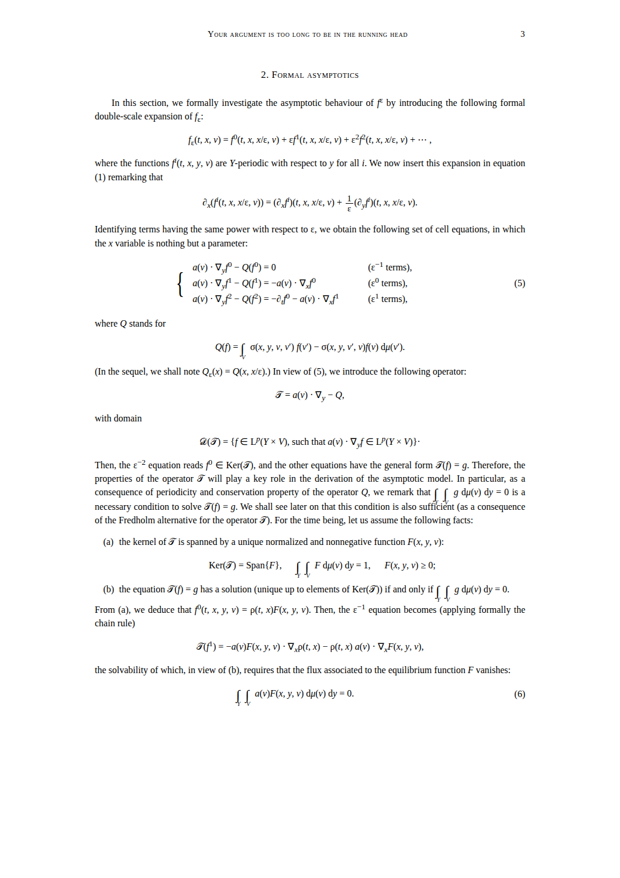Your argument is too long to be in the running head 3
2. Formal asymptotics
In this section, we formally investigate the asymptotic behaviour of fε by introducing the following formal double-scale expansion of fε:
fε(t, x, v) = f0(t, x, x/ε, v) + εf1(t, x, x/ε, v) + ε2f2(t, x, x/ε, v) + ⋯ ,
where the functions fi(t, x, y, v) are Y-periodic with respect to y for all i. We now insert this expansion in equation (1) remarking that
∂x(fi(t, x, x/ε, v)) = (∂xfi)(t, x, x/ε, v) + 1 ε(∂yfi)(t, x, x/ε, v).
Identifying terms having the same power with respect to ε, we obtain the following set of cell equations, in which the x variable is nothing but a parameter:
{
| a ( v ) · ∇ y f 0 − Q ( f 0 ) = 0 | (ε −1 terms), |
| a ( v ) · ∇ y f 1 − Q ( f 1 ) = − a ( v ) · ∇ x f 0 | (ε 0 terms), |
| a ( v ) · ∇ y f 2 − Q ( f 2 ) = −∂ t f 0 − a ( v ) · ∇ x f 1 | (ε 1 terms), |
(5)
where Q stands for
Q(f) = ∫V σ(x, y, v, v′) f(v′) − σ(x, y, v′, v)f(v) dμ(v′).
(In the sequel, we shall note Qε(x) = Q(x, x/ε).) In view of (5), we introduce the following operator:
𝒯 = a(v) · ∇y − Q,
with domain
𝒟(𝒯) = {f ∈ Lp(Y × V), such that a(v) · ∇yf ∈ Lp(Y × V)}·
Then, the ε−2 equation reads f0 ∈ Ker(𝒯), and the other equations have the general form 𝒯(f) = g. Therefore, the properties of the operator 𝒯 will play a key role in the derivation of the asymptotic model. In particular, as a consequence of periodicity and conservation property of the operator Q, we remark that ∫Y ∫V g dμ(v) dy = 0 is a necessary condition to solve 𝒯(f) = g. We shall see later on that this condition is also sufficient (as a consequence of the Fredholm alternative for the operator 𝒯). For the time being, let us assume the following facts:
(a) the kernel of 𝒯 is spanned by a unique normalized and nonnegative function F(x, y, v):
Ker(𝒯) = Span{F}, ∫Y ∫V F dμ(v) dy = 1, F(x, y, v) ≥ 0;
(b) the equation 𝒯(f) = g has a solution (unique up to elements of Ker(𝒯)) if and only if ∫Y ∫V g dμ(v) dy = 0.
From (a), we deduce that f0(t, x, y, v) = ρ(t, x)F(x, y, v). Then, the ε−1 equation becomes (applying formally the chain rule)
𝒯(f1) = −a(v)F(x, y, v) · ∇xρ(t, x) − ρ(t, x) a(v) · ∇xF(x, y, v),
the solvability of which, in view of (b), requires that the flux associated to the equilibrium function F vanishes:
∫Y ∫V a(v)F(x, y, v) dμ(v) dy = 0.
(6)